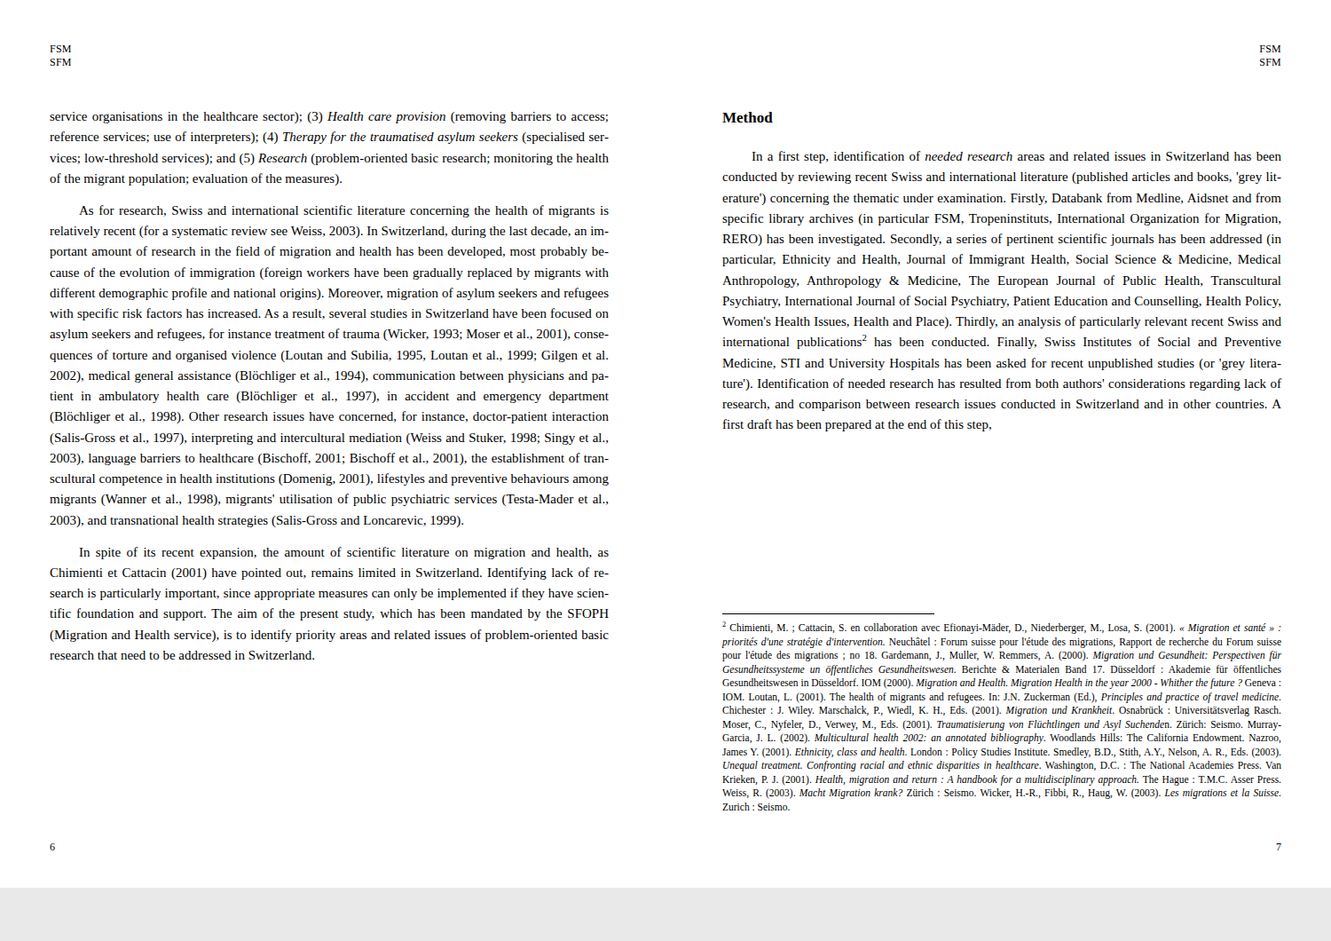FSM
SFM
service organisations in the healthcare sector); (3) Health care provision (removing barriers to access; reference services; use of interpreters); (4) Therapy for the traumatised asylum seekers (specialised services; low-threshold services); and (5) Research (problem-oriented basic research; monitoring the health of the migrant population; evaluation of the measures).
As for research, Swiss and international scientific literature concerning the health of migrants is relatively recent (for a systematic review see Weiss, 2003). In Switzerland, during the last decade, an important amount of research in the field of migration and health has been developed, most probably because of the evolution of immigration (foreign workers have been gradually replaced by migrants with different demographic profile and national origins). Moreover, migration of asylum seekers and refugees with specific risk factors has increased. As a result, several studies in Switzerland have been focused on asylum seekers and refugees, for instance treatment of trauma (Wicker, 1993; Moser et al., 2001), consequences of torture and organised violence (Loutan and Subilia, 1995, Loutan et al., 1999; Gilgen et al. 2002), medical general assistance (Blöchliger et al., 1994), communication between physicians and patient in ambulatory health care (Blöchliger et al., 1997), in accident and emergency department (Blöchliger et al., 1998). Other research issues have concerned, for instance, doctor-patient interaction (Salis-Gross et al., 1997), interpreting and intercultural mediation (Weiss and Stuker, 1998; Singy et al., 2003), language barriers to healthcare (Bischoff, 2001; Bischoff et al., 2001), the establishment of transcultural competence in health institutions (Domenig, 2001), lifestyles and preventive behaviours among migrants (Wanner et al., 1998), migrants' utilisation of public psychiatric services (Testa-Mader et al., 2003), and transnational health strategies (Salis-Gross and Loncarevic, 1999).
In spite of its recent expansion, the amount of scientific literature on migration and health, as Chimienti et Cattacin (2001) have pointed out, remains limited in Switzerland. Identifying lack of research is particularly important, since appropriate measures can only be implemented if they have scientific foundation and support. The aim of the present study, which has been mandated by the SFOPH (Migration and Health service), is to identify priority areas and related issues of problem-oriented basic research that need to be addressed in Switzerland.
6
FSM
SFM
Method
In a first step, identification of needed research areas and related issues in Switzerland has been conducted by reviewing recent Swiss and international literature (published articles and books, 'grey literature') concerning the thematic under examination. Firstly, Databank from Medline, Aidsnet and from specific library archives (in particular FSM, Tropeninstituts, International Organization for Migration, RERO) has been investigated. Secondly, a series of pertinent scientific journals has been addressed (in particular, Ethnicity and Health, Journal of Immigrant Health, Social Science & Medicine, Medical Anthropology, Anthropology & Medicine, The European Journal of Public Health, Transcultural Psychiatry, International Journal of Social Psychiatry, Patient Education and Counselling, Health Policy, Women's Health Issues, Health and Place). Thirdly, an analysis of particularly relevant recent Swiss and international publications2 has been conducted. Finally, Swiss Institutes of Social and Preventive Medicine, STI and University Hospitals has been asked for recent unpublished studies (or 'grey literature'). Identification of needed research has resulted from both authors' considerations regarding lack of research, and comparison between research issues conducted in Switzerland and in other countries. A first draft has been prepared at the end of this step,
2 Chimienti, M. ; Cattacin, S. en collaboration avec Efionayi-Mäder, D., Niederberger, M., Losa, S. (2001). « Migration et santé » : priorités d'une stratégie d'intervention. Neuchâtel : Forum suisse pour l'étude des migrations, Rapport de recherche du Forum suisse pour l'étude des migrations ; no 18. Gardemann, J., Muller, W. Remmers, A. (2000). Migration und Gesundheit: Perspectiven für Gesundheitssysteme un öffentliches Gesundheitswesen. Berichte & Materialen Band 17. Düsseldorf : Akademie für öffentliches Gesundheitswesen in Düsseldorf. IOM (2000). Migration and Health. Migration Health in the year 2000 - Whither the future ? Geneva : IOM. Loutan, L. (2001). The health of migrants and refugees. In: J.N. Zuckerman (Ed.), Principles and practice of travel medicine. Chichester : J. Wiley. Marschalck, P., Wiedl, K. H., Eds. (2001). Migration und Krankheit. Osnabrück : Universitätsverlag Rasch. Moser, C., Nyfeler, D., Verwey, M., Eds. (2001). Traumatisierung von Flüchtlingen und Asyl Suchenden. Zürich: Seismo. Murray-Garcia, J. L. (2002). Multicultural health 2002: an annotated bibliography. Woodlands Hills: The California Endowment. Nazroo, James Y. (2001). Ethnicity, class and health. London : Policy Studies Institute. Smedley, B.D., Stith, A.Y., Nelson, A. R., Eds. (2003). Unequal treatment. Confronting racial and ethnic disparities in healthcare. Washington, D.C. : The National Academies Press. Van Krieken, P. J. (2001). Health, migration and return : A handbook for a multidisciplinary approach. The Hague : T.M.C. Asser Press. Weiss, R. (2003). Macht Migration krank? Zürich : Seismo. Wicker, H.-R., Fibbi, R., Haug, W. (2003). Les migrations et la Suisse. Zurich : Seismo.
7